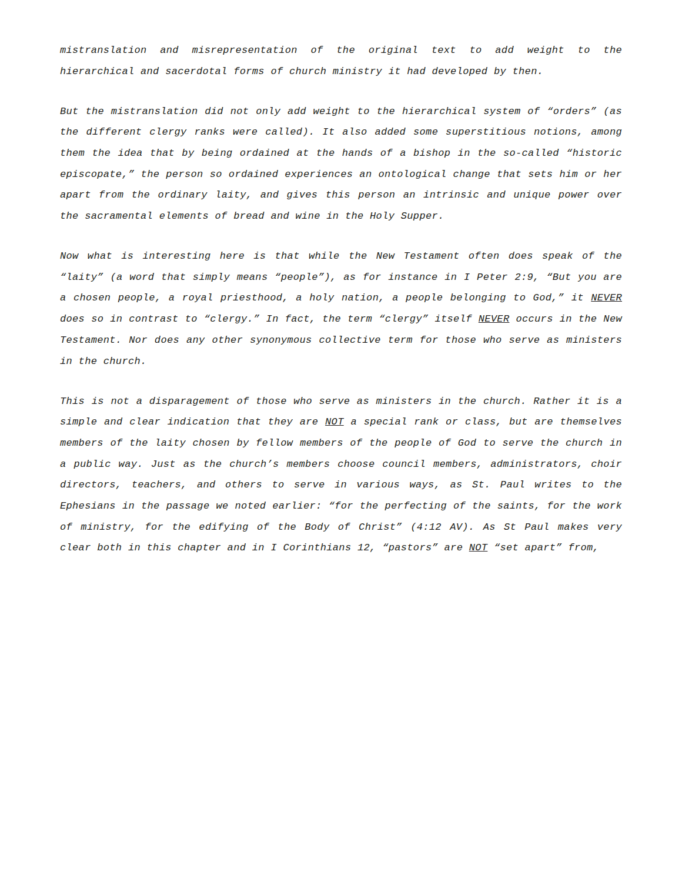mistranslation and misrepresentation of the original text to add weight to the hierarchical and sacerdotal forms of church ministry it had developed by then.
But the mistranslation did not only add weight to the hierarchical system of “orders” (as the different clergy ranks were called). It also added some superstitious notions, among them the idea that by being ordained at the hands of a bishop in the so-called “historic episcopate,” the person so ordained experiences an ontological change that sets him or her apart from the ordinary laity, and gives this person an intrinsic and unique power over the sacramental elements of bread and wine in the Holy Supper.
Now what is interesting here is that while the New Testament often does speak of the “laity” (a word that simply means “people”), as for instance in I Peter 2:9, “But you are a chosen people, a royal priesthood, a holy nation, a people belonging to God,” it NEVER does so in contrast to “clergy.” In fact, the term “clergy” itself NEVER occurs in the New Testament. Nor does any other synonymous collective term for those who serve as ministers in the church.
This is not a disparagement of those who serve as ministers in the church. Rather it is a simple and clear indication that they are NOT a special rank or class, but are themselves members of the laity chosen by fellow members of the people of God to serve the church in a public way. Just as the church’s members choose council members, administrators, choir directors, teachers, and others to serve in various ways, as St. Paul writes to the Ephesians in the passage we noted earlier: “for the perfecting of the saints, for the work of ministry, for the edifying of the Body of Christ” (4:12 AV). As St Paul makes very clear both in this chapter and in I Corinthians 12, “pastors” are NOT “set apart” from,